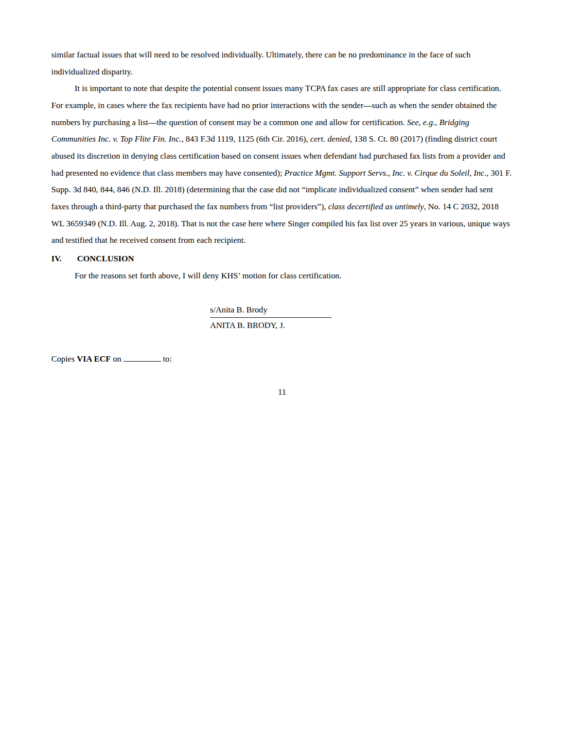similar factual issues that will need to be resolved individually. Ultimately, there can be no predominance in the face of such individualized disparity.
It is important to note that despite the potential consent issues many TCPA fax cases are still appropriate for class certification. For example, in cases where the fax recipients have had no prior interactions with the sender—such as when the sender obtained the numbers by purchasing a list—the question of consent may be a common one and allow for certification. See, e.g., Bridging Communities Inc. v. Top Flite Fin. Inc., 843 F.3d 1119, 1125 (6th Cir. 2016), cert. denied, 138 S. Ct. 80 (2017) (finding district court abused its discretion in denying class certification based on consent issues when defendant had purchased fax lists from a provider and had presented no evidence that class members may have consented); Practice Mgmt. Support Servs., Inc. v. Cirque du Soleil, Inc., 301 F. Supp. 3d 840, 844, 846 (N.D. Ill. 2018) (determining that the case did not “implicate individualized consent” when sender had sent faxes through a third-party that purchased the fax numbers from “list providers”), class decertified as untimely, No. 14 C 2032, 2018 WL 3659349 (N.D. Ill. Aug. 2, 2018). That is not the case here where Singer compiled his fax list over 25 years in various, unique ways and testified that he received consent from each recipient.
IV. CONCLUSION
For the reasons set forth above, I will deny KHS’ motion for class certification.
s/Anita B. Brody
ANITA B. BRODY, J.
Copies VIA ECF on to:
11